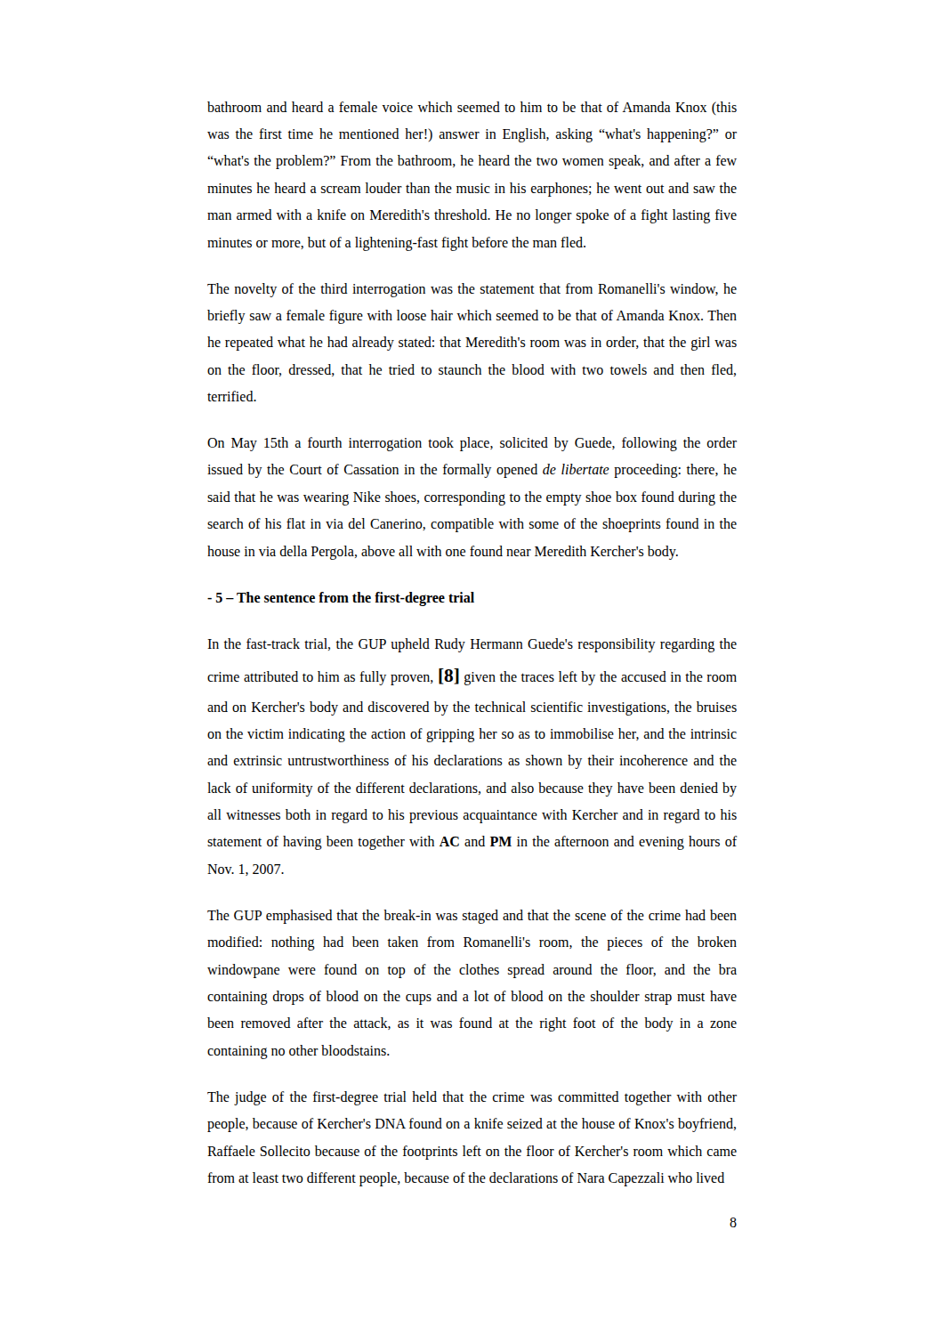bathroom and heard a female voice which seemed to him to be that of Amanda Knox (this was the first time he mentioned her!) answer in English, asking “what's happening?” or “what's the problem?” From the bathroom, he heard the two women speak, and after a few minutes he heard a scream louder than the music in his earphones; he went out and saw the man armed with a knife on Meredith's threshold. He no longer spoke of a fight lasting five minutes or more, but of a lightening-fast fight before the man fled.
The novelty of the third interrogation was the statement that from Romanelli's window, he briefly saw a female figure with loose hair which seemed to be that of Amanda Knox. Then he repeated what he had already stated: that Meredith's room was in order, that the girl was on the floor, dressed, that he tried to staunch the blood with two towels and then fled, terrified.
On May 15th a fourth interrogation took place, solicited by Guede, following the order issued by the Court of Cassation in the formally opened de libertate proceeding: there, he said that he was wearing Nike shoes, corresponding to the empty shoe box found during the search of his flat in via del Canerino, compatible with some of the shoeprints found in the house in via della Pergola, above all with one found near Meredith Kercher's body.
- 5 – The sentence from the first-degree trial
In the fast-track trial, the GUP upheld Rudy Hermann Guede's responsibility regarding the crime attributed to him as fully proven, [8] given the traces left by the accused in the room and on Kercher's body and discovered by the technical scientific investigations, the bruises on the victim indicating the action of gripping her so as to immobilise her, and the intrinsic and extrinsic untrustworthiness of his declarations as shown by their incoherence and the lack of uniformity of the different declarations, and also because they have been denied by all witnesses both in regard to his previous acquaintance with Kercher and in regard to his statement of having been together with AC and PM in the afternoon and evening hours of Nov. 1, 2007.
The GUP emphasised that the break-in was staged and that the scene of the crime had been modified: nothing had been taken from Romanelli's room, the pieces of the broken windowpane were found on top of the clothes spread around the floor, and the bra containing drops of blood on the cups and a lot of blood on the shoulder strap must have been removed after the attack, as it was found at the right foot of the body in a zone containing no other bloodstains.
The judge of the first-degree trial held that the crime was committed together with other people, because of Kercher's DNA found on a knife seized at the house of Knox's boyfriend, Raffaele Sollecito because of the footprints left on the floor of Kercher's room which came from at least two different people, because of the declarations of Nara Capezzali who lived
8